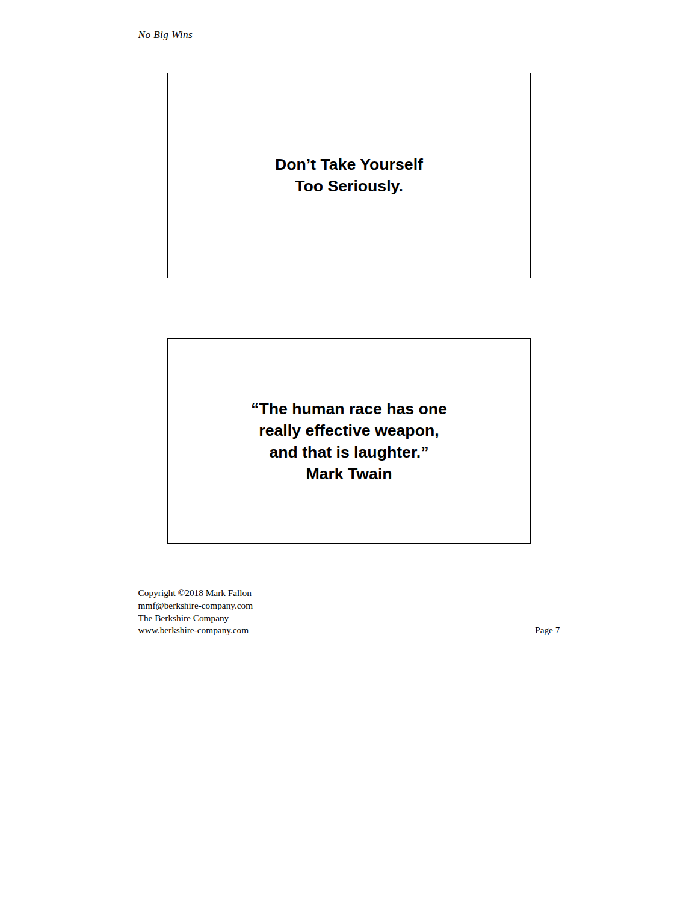No Big Wins
Don’t Take Yourself
Too Seriously.
“The human race has one
really effective weapon,
and that is laughter.”
Mark Twain
Copyright ©2018 Mark Fallon
mmf@berkshire-company.com
The Berkshire Company
www.berkshire-company.com
Page 7